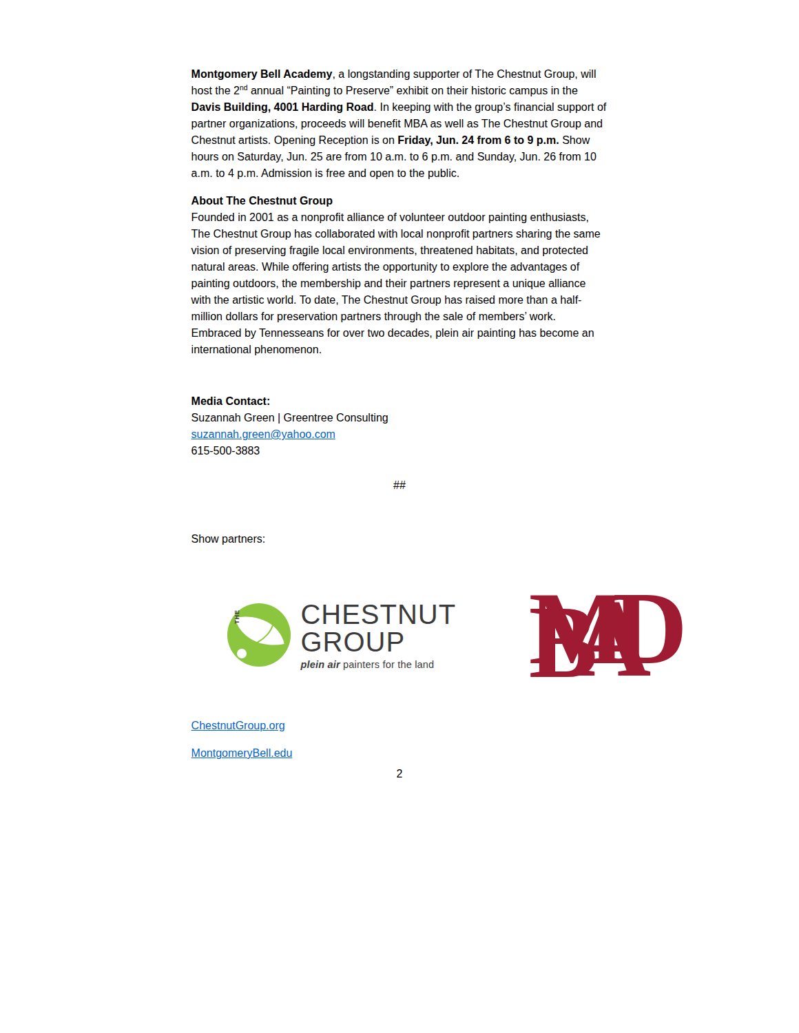Montgomery Bell Academy, a longstanding supporter of The Chestnut Group, will host the 2nd annual “Painting to Preserve” exhibit on their historic campus in the Davis Building, 4001 Harding Road. In keeping with the group’s financial support of partner organizations, proceeds will benefit MBA as well as The Chestnut Group and Chestnut artists. Opening Reception is on Friday, Jun. 24 from 6 to 9 p.m. Show hours on Saturday, Jun. 25 are from 10 a.m. to 6 p.m. and Sunday, Jun. 26 from 10 a.m. to 4 p.m. Admission is free and open to the public.
About The Chestnut Group
Founded in 2001 as a nonprofit alliance of volunteer outdoor painting enthusiasts, The Chestnut Group has collaborated with local nonprofit partners sharing the same vision of preserving fragile local environments, threatened habitats, and protected natural areas. While offering artists the opportunity to explore the advantages of painting outdoors, the membership and their partners represent a unique alliance with the artistic world. To date, The Chestnut Group has raised more than a half-million dollars for preservation partners through the sale of members’ work. Embraced by Tennesseans for over two decades, plein air painting has become an international phenomenon.
Media Contact:
Suzannah Green | Greentree Consulting
suzannah.green@yahoo.com
615-500-3883
##
Show partners:
THE
CHESTNUT GROUP
plein air painters for the land
M D B A
ChestnutGroup.org
MontgomeryBell.edu
2